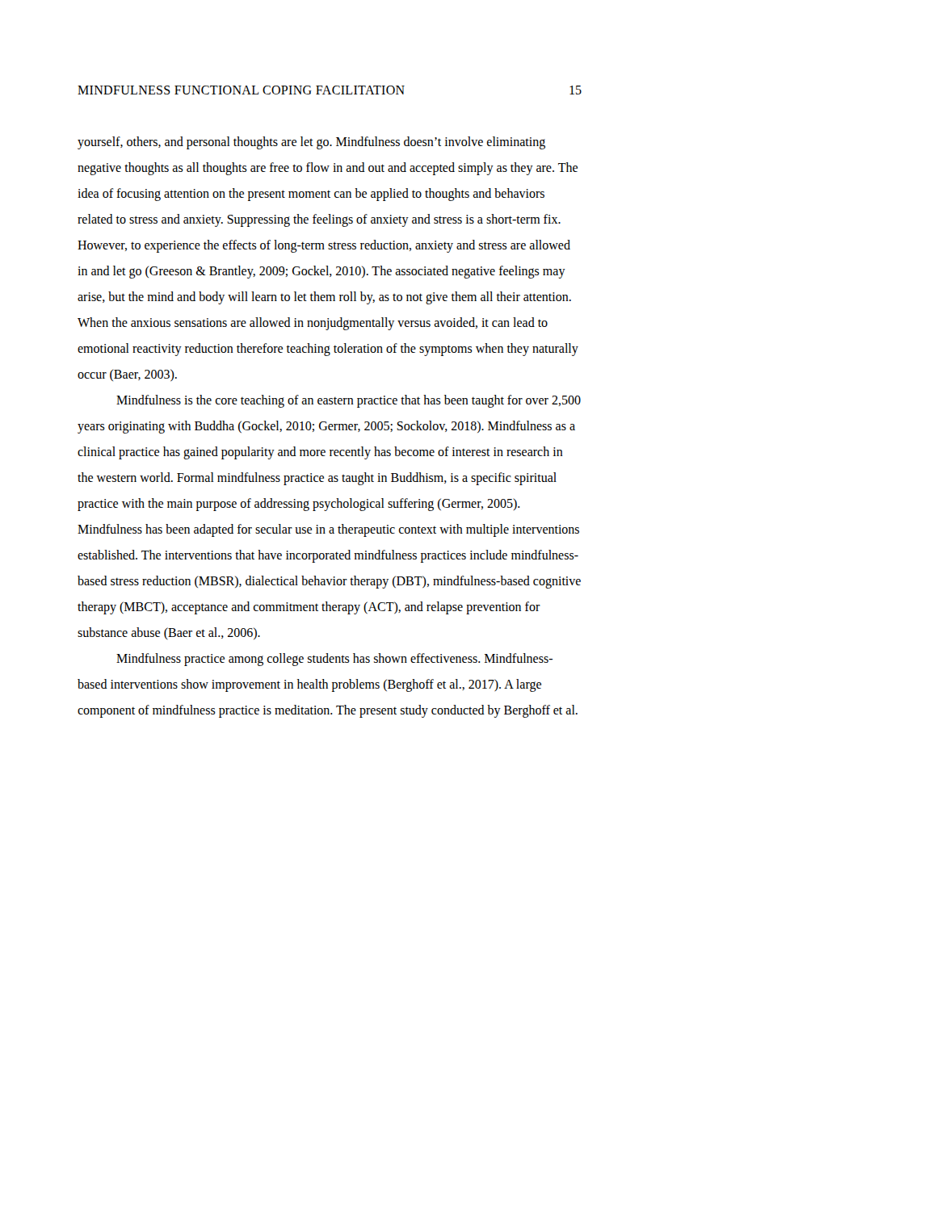Mindfulness Functional Coping Facilitation 15
yourself, others, and personal thoughts are let go. Mindfulness doesn’t involve eliminating negative thoughts as all thoughts are free to flow in and out and accepted simply as they are. The idea of focusing attention on the present moment can be applied to thoughts and behaviors related to stress and anxiety. Suppressing the feelings of anxiety and stress is a short-term fix. However, to experience the effects of long-term stress reduction, anxiety and stress are allowed in and let go (Greeson & Brantley, 2009; Gockel, 2010). The associated negative feelings may arise, but the mind and body will learn to let them roll by, as to not give them all their attention. When the anxious sensations are allowed in nonjudgmentally versus avoided, it can lead to emotional reactivity reduction therefore teaching toleration of the symptoms when they naturally occur (Baer, 2003).
Mindfulness is the core teaching of an eastern practice that has been taught for over 2,500 years originating with Buddha (Gockel, 2010; Germer, 2005; Sockolov, 2018). Mindfulness as a clinical practice has gained popularity and more recently has become of interest in research in the western world. Formal mindfulness practice as taught in Buddhism, is a specific spiritual practice with the main purpose of addressing psychological suffering (Germer, 2005). Mindfulness has been adapted for secular use in a therapeutic context with multiple interventions established. The interventions that have incorporated mindfulness practices include mindfulness-based stress reduction (MBSR), dialectical behavior therapy (DBT), mindfulness-based cognitive therapy (MBCT), acceptance and commitment therapy (ACT), and relapse prevention for substance abuse (Baer et al., 2006).
Mindfulness practice among college students has shown effectiveness. Mindfulness-based interventions show improvement in health problems (Berghoff et al., 2017). A large component of mindfulness practice is meditation. The present study conducted by Berghoff et al.